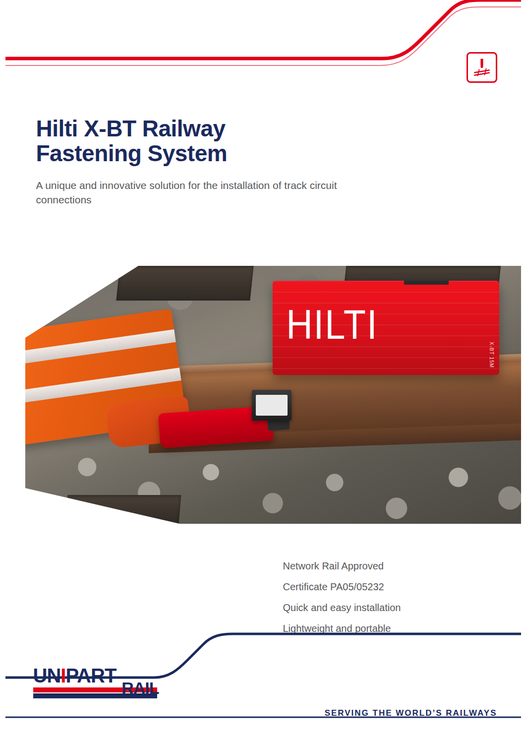Hilti X-BT Railway
Fastening System
A unique and innovative solution for the installation of track circuit connections
HILTI
X-BT 15M
Network Rail Approved
Certificate PA05/05232
Quick and easy installation
Lightweight and portable
UNIPART
RAIL
Serving the World’s Railways